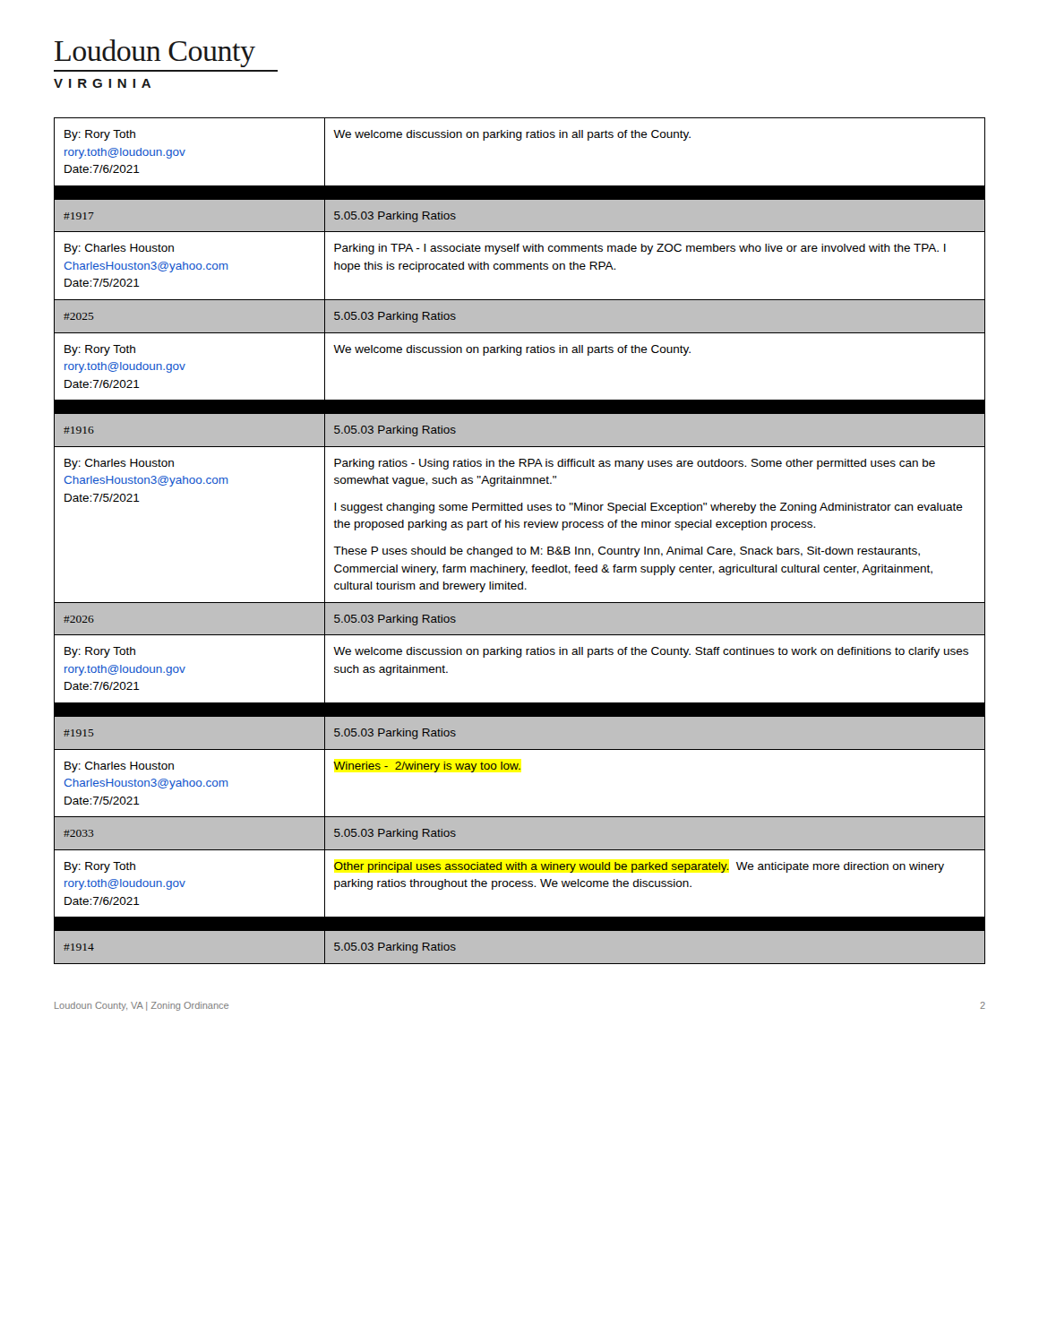Loudoun County
VIRGINIA
| By: Rory Toth rory.toth@loudoun.gov Date:7/6/2021 | We welcome discussion on parking ratios in all parts of the County. |
| #1917 | 5.05.03 Parking Ratios |
| By: Charles Houston CharlesHouston3@yahoo.com Date:7/5/2021 | Parking in TPA - I associate myself with comments made by ZOC members who live or are involved with the TPA. I hope this is reciprocated with comments on the RPA. |
| #2025 | 5.05.03 Parking Ratios |
| By: Rory Toth rory.toth@loudoun.gov Date:7/6/2021 | We welcome discussion on parking ratios in all parts of the County. |
| #1916 | 5.05.03 Parking Ratios |
| By: Charles Houston CharlesHouston3@yahoo.com Date:7/5/2021 | Parking ratios - Using ratios in the RPA is difficult as many uses are outdoors. Some other permitted uses can be somewhat vague, such as "Agritainmnet." I suggest changing some Permitted uses to "Minor Special Exception" whereby the Zoning Administrator can evaluate the proposed parking as part of his review process of the minor special exception process. These P uses should be changed to M: B&B Inn, Country Inn, Animal Care, Snack bars, Sit-down restaurants, Commercial winery, farm machinery, feedlot, feed & farm supply center, agricultural cultural center, Agritainment, cultural tourism and brewery limited. |
| #2026 | 5.05.03 Parking Ratios |
| By: Rory Toth rory.toth@loudoun.gov Date:7/6/2021 | We welcome discussion on parking ratios in all parts of the County. Staff continues to work on definitions to clarify uses such as agritainment. |
| #1915 | 5.05.03 Parking Ratios |
| By: Charles Houston CharlesHouston3@yahoo.com Date:7/5/2021 | Wineries - 2/winery is way too low. |
| #2033 | 5.05.03 Parking Ratios |
| By: Rory Toth rory.toth@loudoun.gov Date:7/6/2021 | Other principal uses associated with a winery would be parked separately. We anticipate more direction on winery parking ratios throughout the process. We welcome the discussion. |
| #1914 | 5.05.03 Parking Ratios |
Loudoun County, VA | Zoning Ordinance
2